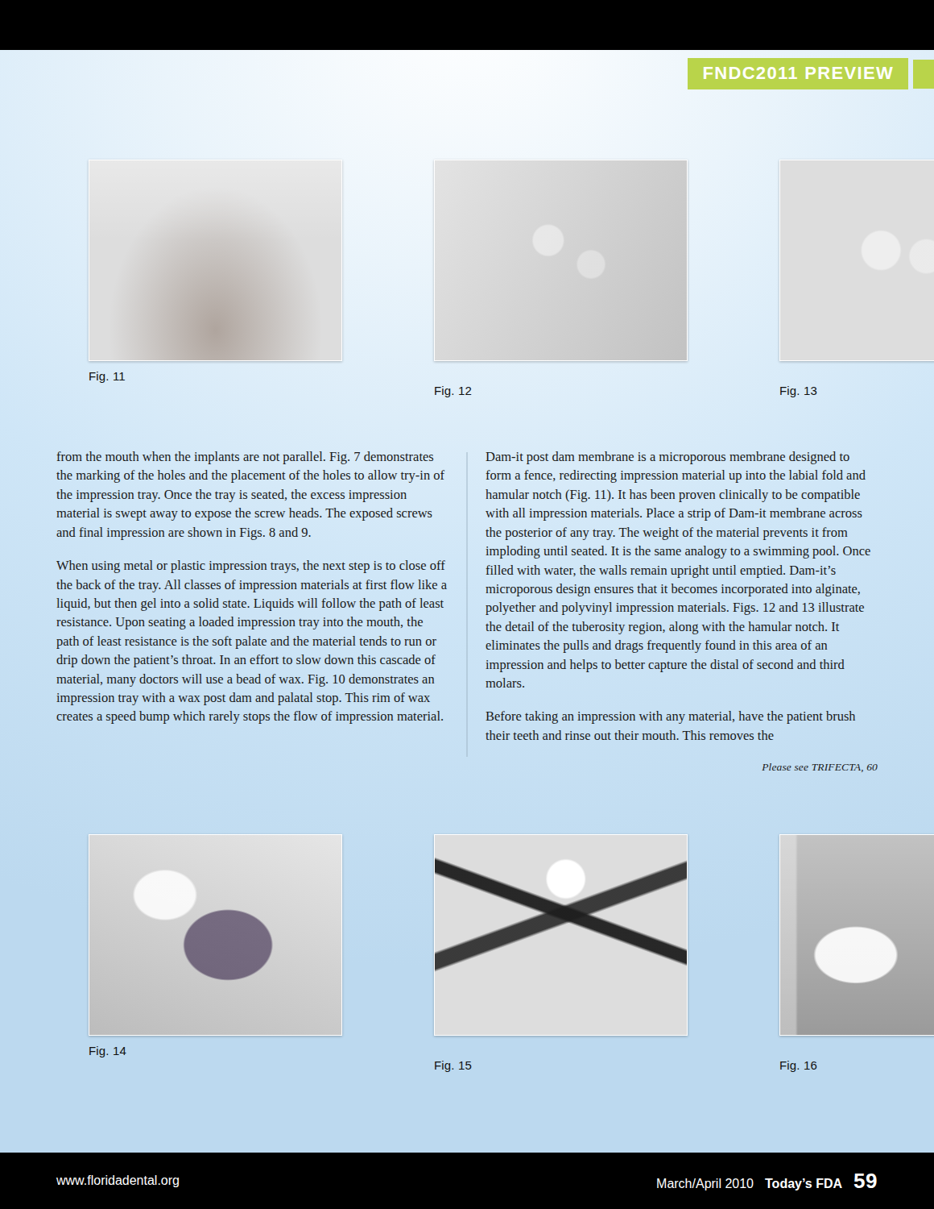FNDC2011 Preview
Fig. 11
Fig. 12
Fig. 13
from the mouth when the implants are not parallel. Fig. 7 demonstrates the marking of the holes and the placement of the holes to allow try-in of the impression tray. Once the tray is seated, the excess impression material is swept away to expose the screw heads. The exposed screws and final impression are shown in Figs. 8 and 9.
When using metal or plastic impression trays, the next step is to close off the back of the tray. All classes of impression materials at first flow like a liquid, but then gel into a solid state. Liquids will follow the path of least resistance. Upon seating a loaded impression tray into the mouth, the path of least resistance is the soft palate and the material tends to run or drip down the patient’s throat. In an effort to slow down this cascade of material, many doctors will use a bead of wax. Fig. 10 demonstrates an impression tray with a wax post dam and palatal stop. This rim of wax creates a speed bump which rarely stops the flow of impression material.
Dam-it post dam membrane is a microporous membrane designed to form a fence, redirecting impression material up into the labial fold and hamular notch (Fig. 11). It has been proven clinically to be compatible with all impression materials. Place a strip of Dam-it membrane across the posterior of any tray. The weight of the material prevents it from imploding until seated. It is the same analogy to a swimming pool. Once filled with water, the walls remain upright until emptied. Dam-it’s microporous design ensures that it becomes incorporated into alginate, polyether and polyvinyl impression materials. Figs. 12 and 13 illustrate the detail of the tuberosity region, along with the hamular notch. It eliminates the pulls and drags frequently found in this area of an impression and helps to better capture the distal of second and third molars.
Before taking an impression with any material, have the patient brush their teeth and rinse out their mouth. This removes the
Please see TRIFECTA, 60
Fig. 14
Fig. 15
Fig. 16
www.floridadental.org
March/April 2010 Today’s FDA 59